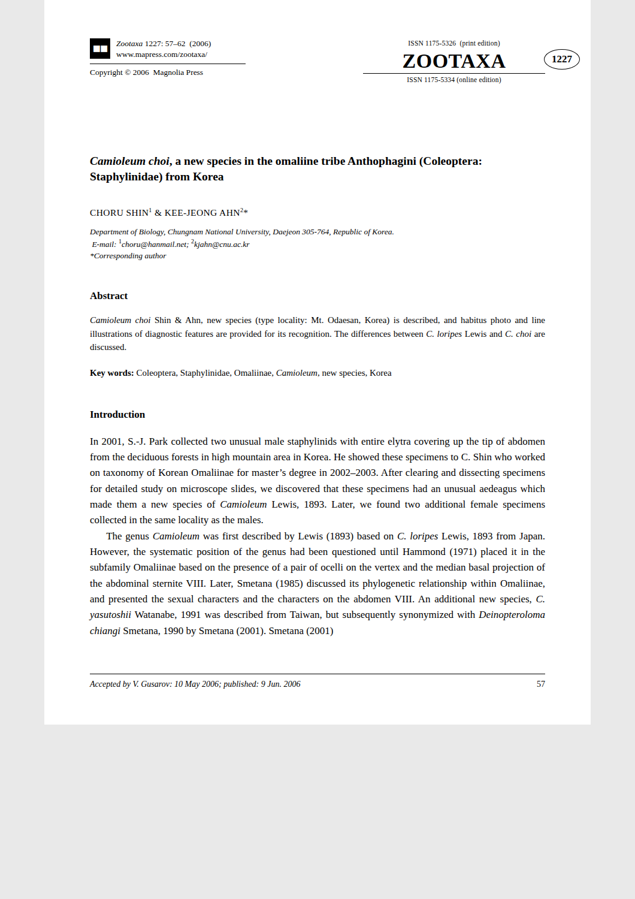■■
Zootaxa 1227: 57–62 (2006)
www.mapress.com/zootaxa/
Copyright © 2006 Magnolia Press
ISSN 1175-5326 (print edition)
ZOOTAXA
ISSN 1175-5334 (online edition)
1227
Camioleum choi, a new species in the omaliine tribe Anthophagini (Coleoptera: Staphylinidae) from Korea
CHORU SHIN1 & KEE-JEONG AHN2*
Department of Biology, Chungnam National University, Daejeon 305-764, Republic of Korea.
E-mail: 1choru@hanmail.net; 2kjahn@cnu.ac.kr
*Corresponding author
Abstract
Camioleum choi Shin & Ahn, new species (type locality: Mt. Odaesan, Korea) is described, and habitus photo and line illustrations of diagnostic features are provided for its recognition. The differences between C. loripes Lewis and C. choi are discussed.
Key words: Coleoptera, Staphylinidae, Omaliinae, Camioleum, new species, Korea
Introduction
In 2001, S.-J. Park collected two unusual male staphylinids with entire elytra covering up the tip of abdomen from the deciduous forests in high mountain area in Korea. He showed these specimens to C. Shin who worked on taxonomy of Korean Omaliinae for master’s degree in 2002–2003. After clearing and dissecting specimens for detailed study on microscope slides, we discovered that these specimens had an unusual aedeagus which made them a new species of Camioleum Lewis, 1893. Later, we found two additional female specimens collected in the same locality as the males.
The genus Camioleum was first described by Lewis (1893) based on C. loripes Lewis, 1893 from Japan. However, the systematic position of the genus had been questioned until Hammond (1971) placed it in the subfamily Omaliinae based on the presence of a pair of ocelli on the vertex and the median basal projection of the abdominal sternite VIII. Later, Smetana (1985) discussed its phylogenetic relationship within Omaliinae, and presented the sexual characters and the characters on the abdomen VIII. An additional new species, C. yasutoshii Watanabe, 1991 was described from Taiwan, but subsequently synonymized with Deinopteroloma chiangi Smetana, 1990 by Smetana (2001). Smetana (2001)
Accepted by V. Gusarov: 10 May 2006; published: 9 Jun. 2006 57